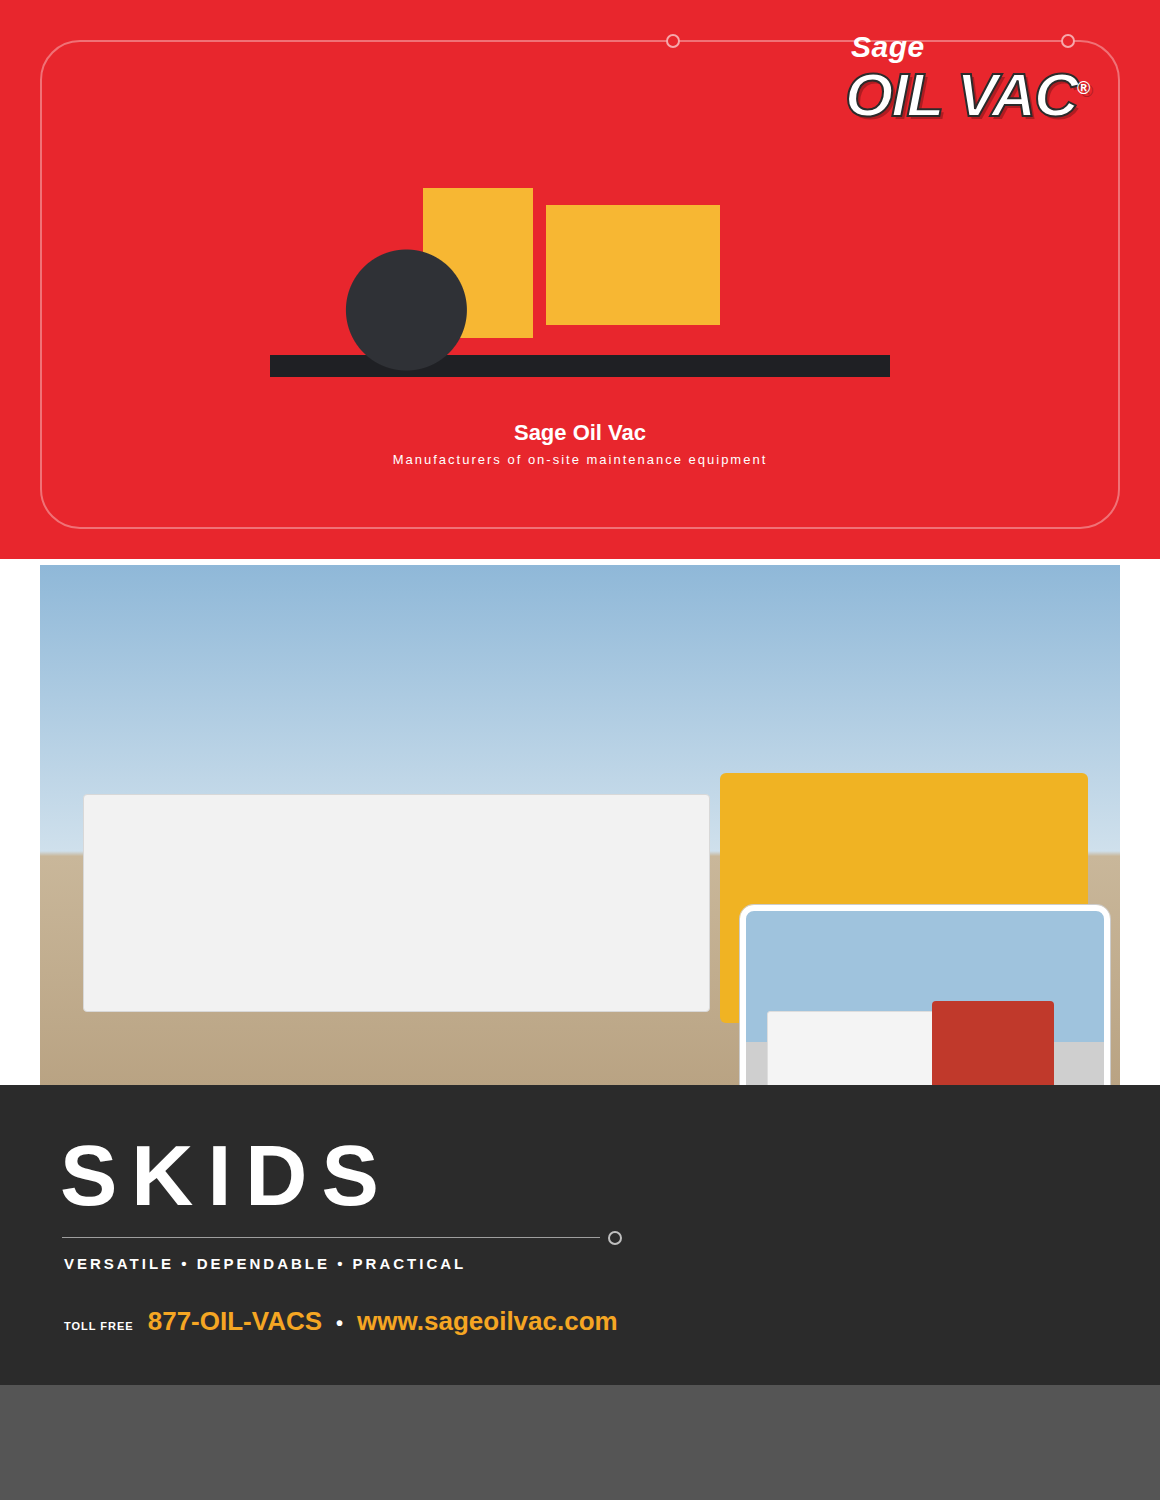Sage OIL VAC®
Sage Oil Vac
Manufacturers of on-site maintenance equipment
SKIDS
VERSATILE • DEPENDABLE • PRACTICAL
TOLL FREE 877-OIL-VACS • www.sageoilvac.com